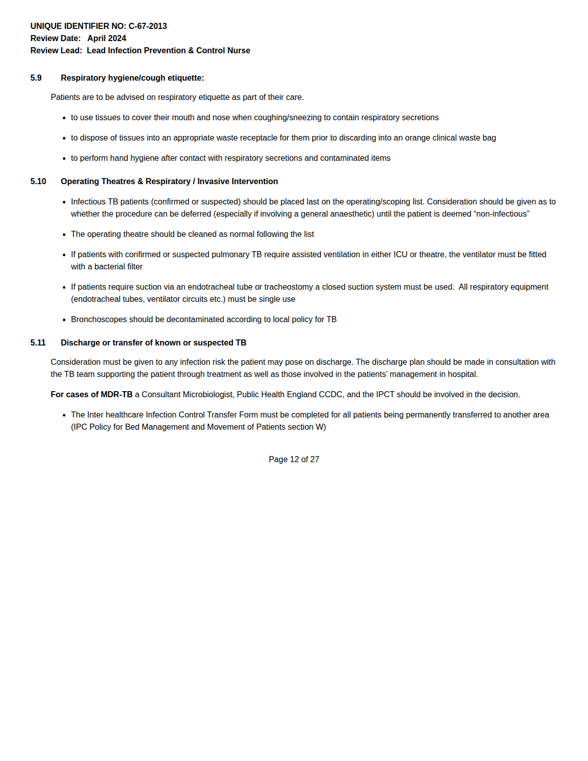UNIQUE IDENTIFIER NO: C-67-2013
Review Date: April 2024
Review Lead: Lead Infection Prevention & Control Nurse
5.9 Respiratory hygiene/cough etiquette:
Patients are to be advised on respiratory etiquette as part of their care.
to use tissues to cover their mouth and nose when coughing/sneezing to contain respiratory secretions
to dispose of tissues into an appropriate waste receptacle for them prior to discarding into an orange clinical waste bag
to perform hand hygiene after contact with respiratory secretions and contaminated items
5.10 Operating Theatres & Respiratory / Invasive Intervention
Infectious TB patients (confirmed or suspected) should be placed last on the operating/scoping list. Consideration should be given as to whether the procedure can be deferred (especially if involving a general anaesthetic) until the patient is deemed “non-infectious”
The operating theatre should be cleaned as normal following the list
If patients with confirmed or suspected pulmonary TB require assisted ventilation in either ICU or theatre, the ventilator must be fitted with a bacterial filter
If patients require suction via an endotracheal tube or tracheostomy a closed suction system must be used. All respiratory equipment (endotracheal tubes, ventilator circuits etc.) must be single use
Bronchoscopes should be decontaminated according to local policy for TB
5.11 Discharge or transfer of known or suspected TB
Consideration must be given to any infection risk the patient may pose on discharge. The discharge plan should be made in consultation with the TB team supporting the patient through treatment as well as those involved in the patients’ management in hospital.
For cases of MDR-TB a Consultant Microbiologist, Public Health England CCDC, and the IPCT should be involved in the decision.
The Inter healthcare Infection Control Transfer Form must be completed for all patients being permanently transferred to another area (IPC Policy for Bed Management and Movement of Patients section W)
Page 12 of 27